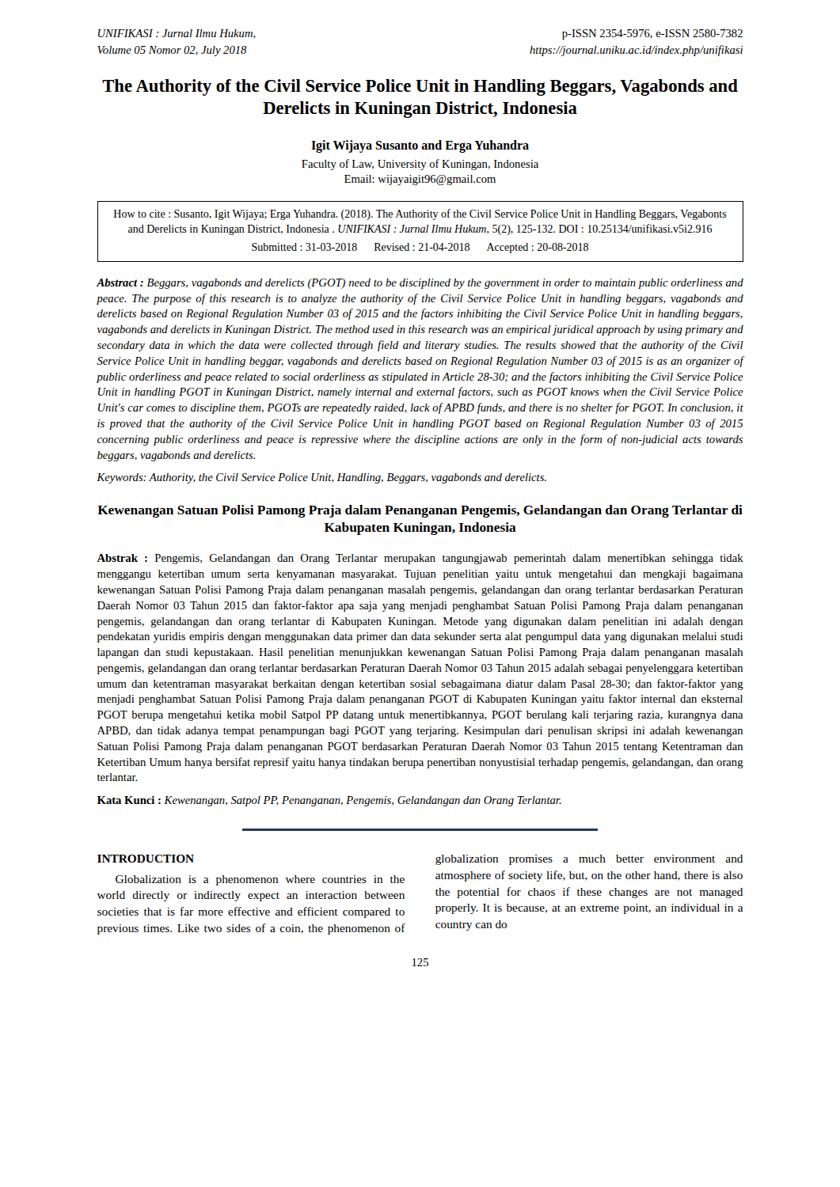UNIFIKASI : Jurnal Ilmu Hukum,
Volume 05 Nomor 02, July 2018
p-ISSN 2354-5976, e-ISSN 2580-7382
https://journal.uniku.ac.id/index.php/unifikasi
The Authority of the Civil Service Police Unit in Handling Beggars, Vagabonds and Derelicts in Kuningan District, Indonesia
Igit Wijaya Susanto and Erga Yuhandra
Faculty of Law, University of Kuningan, Indonesia
Email: wijayaigit96@gmail.com
How to cite : Susanto, Igit Wijaya; Erga Yuhandra. (2018). The Authority of the Civil Service Police Unit in Handling Beggars, Vegabonts and Derelicts in Kuningan District, Indonesia . UNIFIKASI : Jurnal Ilmu Hukum, 5(2), 125-132. DOI : 10.25134/unifikasi.v5i2.916 Submitted : 31-03-2018 Revised : 21-04-2018 Accepted : 20-08-2018
Abstract : Beggars, vagabonds and derelicts (PGOT) need to be disciplined by the government in order to maintain public orderliness and peace. The purpose of this research is to analyze the authority of the Civil Service Police Unit in handling beggars, vagabonds and derelicts based on Regional Regulation Number 03 of 2015 and the factors inhibiting the Civil Service Police Unit in handling beggars, vagabonds and derelicts in Kuningan District. The method used in this research was an empirical juridical approach by using primary and secondary data in which the data were collected through field and literary studies. The results showed that the authority of the Civil Service Police Unit in handling beggar, vagabonds and derelicts based on Regional Regulation Number 03 of 2015 is as an organizer of public orderliness and peace related to social orderliness as stipulated in Article 28-30; and the factors inhibiting the Civil Service Police Unit in handling PGOT in Kuningan District, namely internal and external factors, such as PGOT knows when the Civil Service Police Unit's car comes to discipline them, PGOTs are repeatedly raided, lack of APBD funds, and there is no shelter for PGOT. In conclusion, it is proved that the authority of the Civil Service Police Unit in handling PGOT based on Regional Regulation Number 03 of 2015 concerning public orderliness and peace is repressive where the discipline actions are only in the form of non-judicial acts towards beggars, vagabonds and derelicts.
Keywords: Authority, the Civil Service Police Unit, Handling, Beggars, vagabonds and derelicts.
Kewenangan Satuan Polisi Pamong Praja dalam Penanganan Pengemis, Gelandangan dan Orang Terlantar di Kabupaten Kuningan, Indonesia
Abstrak : Pengemis, Gelandangan dan Orang Terlantar merupakan tangungjawab pemerintah dalam menertibkan sehingga tidak menggangu ketertiban umum serta kenyamanan masyarakat. Tujuan penelitian yaitu untuk mengetahui dan mengkaji bagaimana kewenangan Satuan Polisi Pamong Praja dalam penanganan masalah pengemis, gelandangan dan orang terlantar berdasarkan Peraturan Daerah Nomor 03 Tahun 2015 dan faktor-faktor apa saja yang menjadi penghambat Satuan Polisi Pamong Praja dalam penanganan pengemis, gelandangan dan orang terlantar di Kabupaten Kuningan. Metode yang digunakan dalam penelitian ini adalah dengan pendekatan yuridis empiris dengan menggunakan data primer dan data sekunder serta alat pengumpul data yang digunakan melalui studi lapangan dan studi kepustakaan. Hasil penelitian menunjukkan kewenangan Satuan Polisi Pamong Praja dalam penanganan masalah pengemis, gelandangan dan orang terlantar berdasarkan Peraturan Daerah Nomor 03 Tahun 2015 adalah sebagai penyelenggara ketertiban umum dan ketentraman masyarakat berkaitan dengan ketertiban sosial sebagaimana diatur dalam Pasal 28-30; dan faktor-faktor yang menjadi penghambat Satuan Polisi Pamong Praja dalam penanganan PGOT di Kabupaten Kuningan yaitu faktor internal dan eksternal PGOT berupa mengetahui ketika mobil Satpol PP datang untuk menertibkannya, PGOT berulang kali terjaring razia, kurangnya dana APBD, dan tidak adanya tempat penampungan bagi PGOT yang terjaring. Kesimpulan dari penulisan skripsi ini adalah kewenangan Satuan Polisi Pamong Praja dalam penanganan PGOT berdasarkan Peraturan Daerah Nomor 03 Tahun 2015 tentang Ketentraman dan Ketertiban Umum hanya bersifat represif yaitu hanya tindakan berupa penertiban nonyustisial terhadap pengemis, gelandangan, dan orang terlantar.
Kata Kunci : Kewenangan, Satpol PP, Penanganan, Pengemis, Gelandangan dan Orang Terlantar.
INTRODUCTION
Globalization is a phenomenon where countries in the world directly or indirectly expect an interaction between societies that is far more effective and efficient compared to previous times. Like two sides of a coin, the phenomenon of globalization promises a much better environment and atmosphere of society life, but, on the other hand, there is also the potential for chaos if these changes are not managed properly. It is because, at an extreme point, an individual in a country can do
125